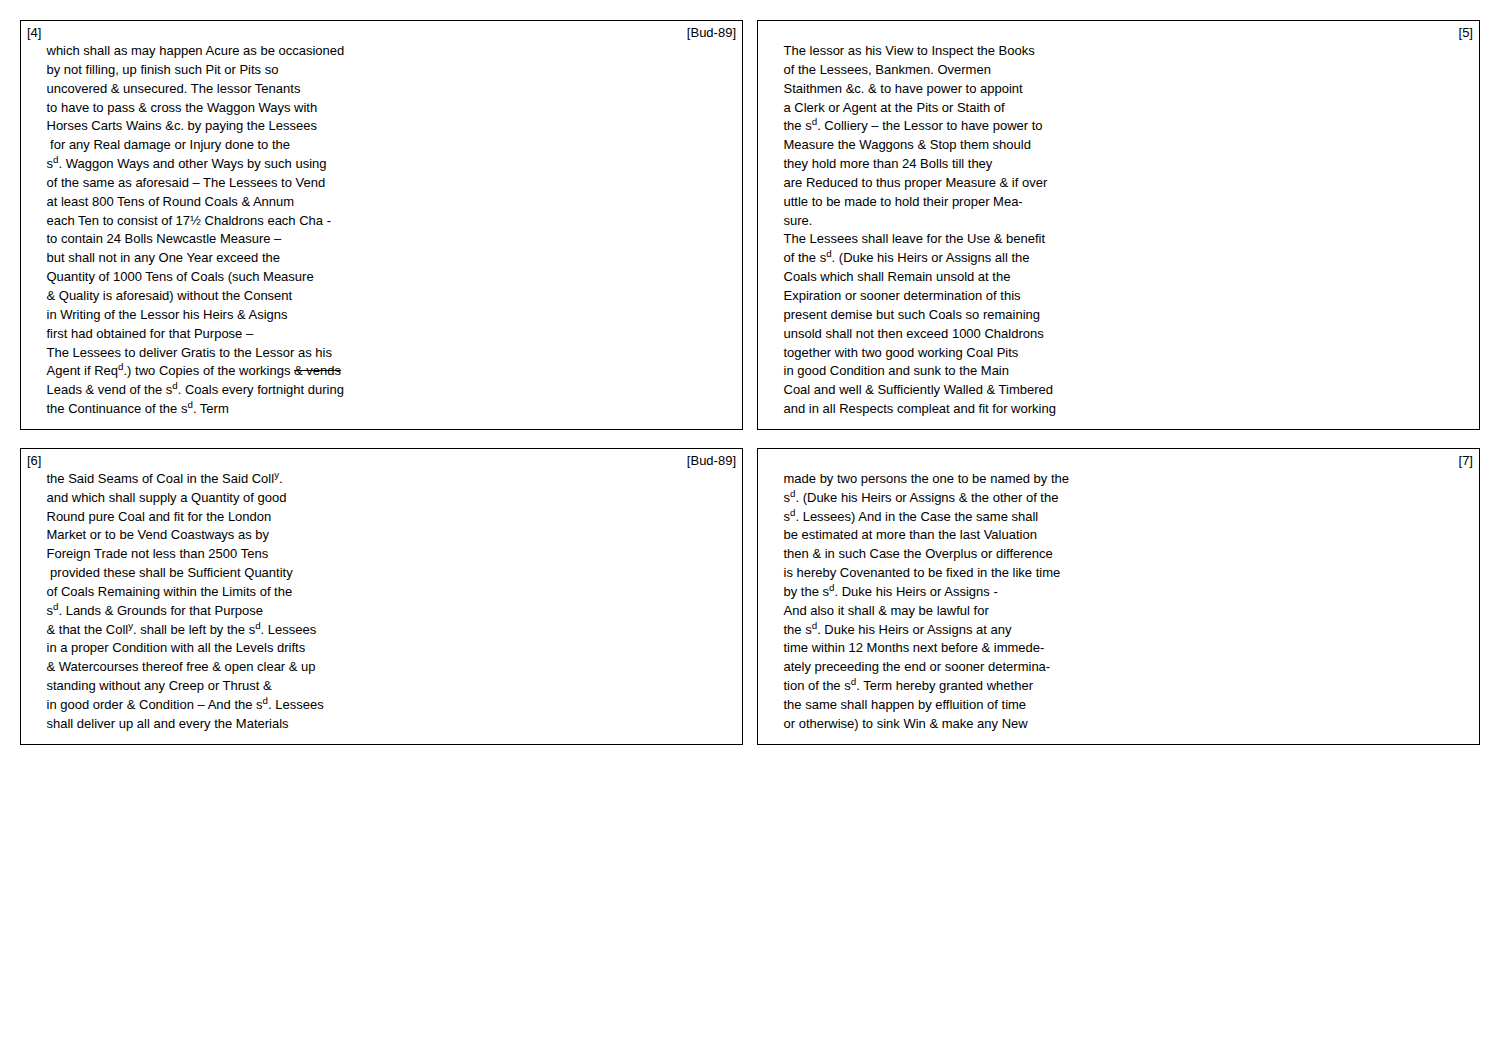| [4] [Bud-89] which shall as may happen Acure as be occasioned by not filling, up finish such Pit or Pits so uncovered & unsecured. The lessor Tenants to have to pass & cross the Waggon Ways with Horses Carts Wains &c. by paying the Lessees for any Real damage or Injury done to the s d . Waggon Ways and other Ways by such using of the same as aforesaid – The Lessees to Vend at least 800 Tens of Round Coals & Annum each Ten to consist of 17½ Chaldrons each Cha - to contain 24 Bolls Newcastle Measure – but shall not in any One Year exceed the Quantity of 1000 Tens of Coals (such Measure & Quality is aforesaid) without the Consent in Writing of the Lessor his Heirs & Asigns first had obtained for that Purpose – The Lessees to deliver Gratis to the Lessor as his Agent if Req d .) two Copies of the workings & vends Leads & vend of the s d . Coals every fortnight during the Continuance of the s d . Term | | [5] The lessor as his View to Inspect the Books of the Lessees, Bankmen. Overmen Staithmen &c. & to have power to appoint a Clerk or Agent at the Pits or Staith of the s d . Colliery – the Lessor to have power to Measure the Waggons & Stop them should they hold more than 24 Bolls till they are Reduced to thus proper Measure & if over uttle to be made to hold their proper Mea- sure. The Lessees shall leave for the Use & benefit of the s d . (Duke his Heirs or Assigns all the Coals which shall Remain unsold at the Expiration or sooner determination of this present demise but such Coals so remaining unsold shall not then exceed 1000 Chaldrons together with two good working Coal Pits in good Condition and sunk to the Main Coal and well & Sufficiently Walled & Timbered and in all Respects compleat and fit for working |
| [6] [Bud-89] the Said Seams of Coal in the Said Coll y . and which shall supply a Quantity of good Round pure Coal and fit for the London Market or to be Vend Coastways as by Foreign Trade not less than 2500 Tens provided these shall be Sufficient Quantity of Coals Remaining within the Limits of the s d . Lands & Grounds for that Purpose & that the Coll y . shall be left by the s d . Lessees in a proper Condition with all the Levels drifts & Watercourses thereof free & open clear & up standing without any Creep or Thrust & in good order & Condition – And the s d . Lessees shall deliver up all and every the Materials | | [7] made by two persons the one to be named by the s d . (Duke his Heirs or Assigns & the other of the s d . Lessees) And in the Case the same shall be estimated at more than the last Valuation then & in such Case the Overplus or difference is hereby Covenanted to be fixed in the like time by the s d . Duke his Heirs or Assigns - And also it shall & may be lawful for the s d . Duke his Heirs or Assigns at any time within 12 Months next before & immede- ately preceeding the end or sooner determina- tion of the s d . Term hereby granted whether the same shall happen by effluition of time or otherwise) to sink Win & make any New |